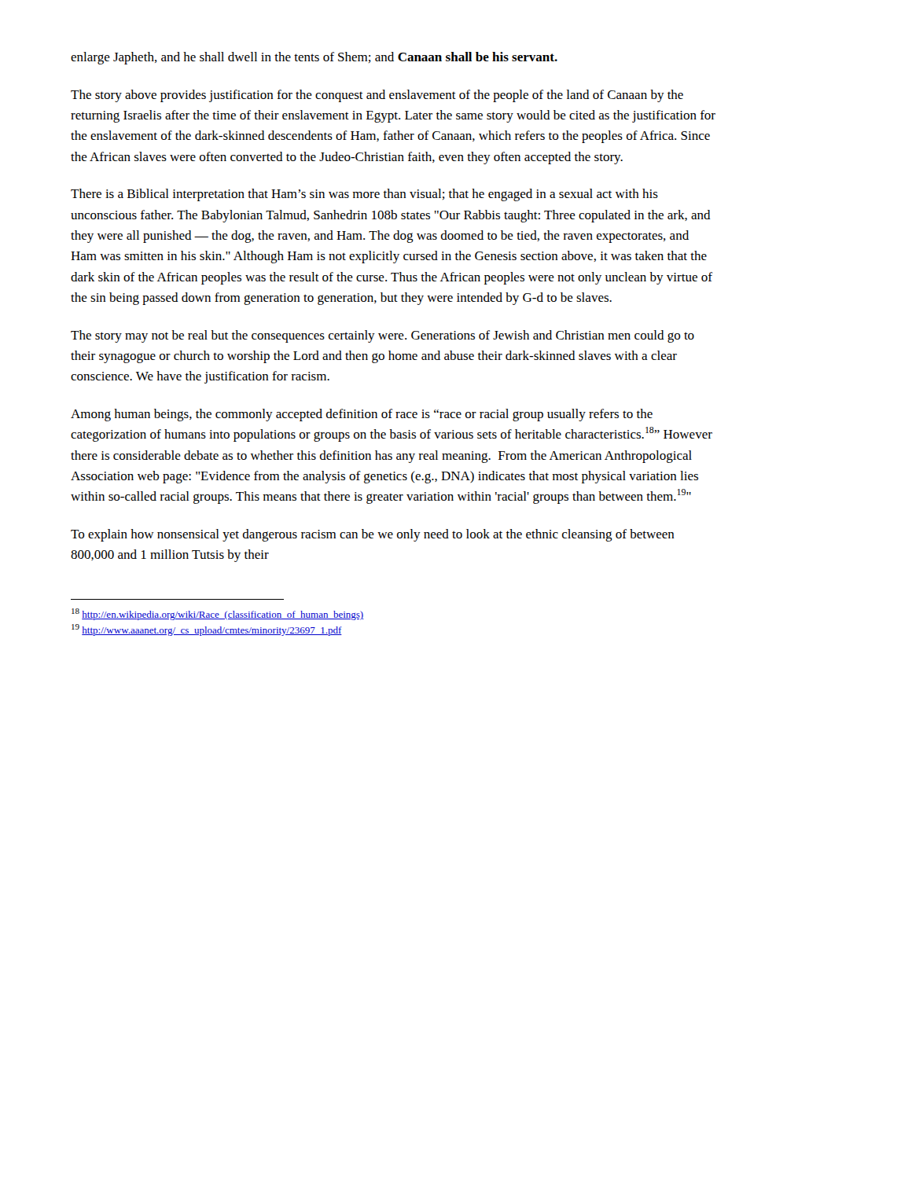enlarge Japheth, and he shall dwell in the tents of Shem; and Canaan shall be his servant.
The story above provides justification for the conquest and enslavement of the people of the land of Canaan by the returning Israelis after the time of their enslavement in Egypt. Later the same story would be cited as the justification for the enslavement of the dark-skinned descendents of Ham, father of Canaan, which refers to the peoples of Africa. Since the African slaves were often converted to the Judeo-Christian faith, even they often accepted the story.
There is a Biblical interpretation that Ham’s sin was more than visual; that he engaged in a sexual act with his unconscious father. The Babylonian Talmud, Sanhedrin 108b states "Our Rabbis taught: Three copulated in the ark, and they were all punished — the dog, the raven, and Ham. The dog was doomed to be tied, the raven expectorates, and Ham was smitten in his skin." Although Ham is not explicitly cursed in the Genesis section above, it was taken that the dark skin of the African peoples was the result of the curse. Thus the African peoples were not only unclean by virtue of the sin being passed down from generation to generation, but they were intended by G-d to be slaves.
The story may not be real but the consequences certainly were. Generations of Jewish and Christian men could go to their synagogue or church to worship the Lord and then go home and abuse their dark-skinned slaves with a clear conscience. We have the justification for racism.
Among human beings, the commonly accepted definition of race is “race or racial group usually refers to the categorization of humans into populations or groups on the basis of various sets of heritable characteristics.18” However there is considerable debate as to whether this definition has any real meaning. From the American Anthropological Association web page: "Evidence from the analysis of genetics (e.g., DNA) indicates that most physical variation lies within so-called racial groups. This means that there is greater variation within 'racial' groups than between them.19"
To explain how nonsensical yet dangerous racism can be we only need to look at the ethnic cleansing of between 800,000 and 1 million Tutsis by their
18 http://en.wikipedia.org/wiki/Race_(classification_of_human_beings)
19 http://www.aaanet.org/_cs_upload/cmtes/minority/23697_1.pdf